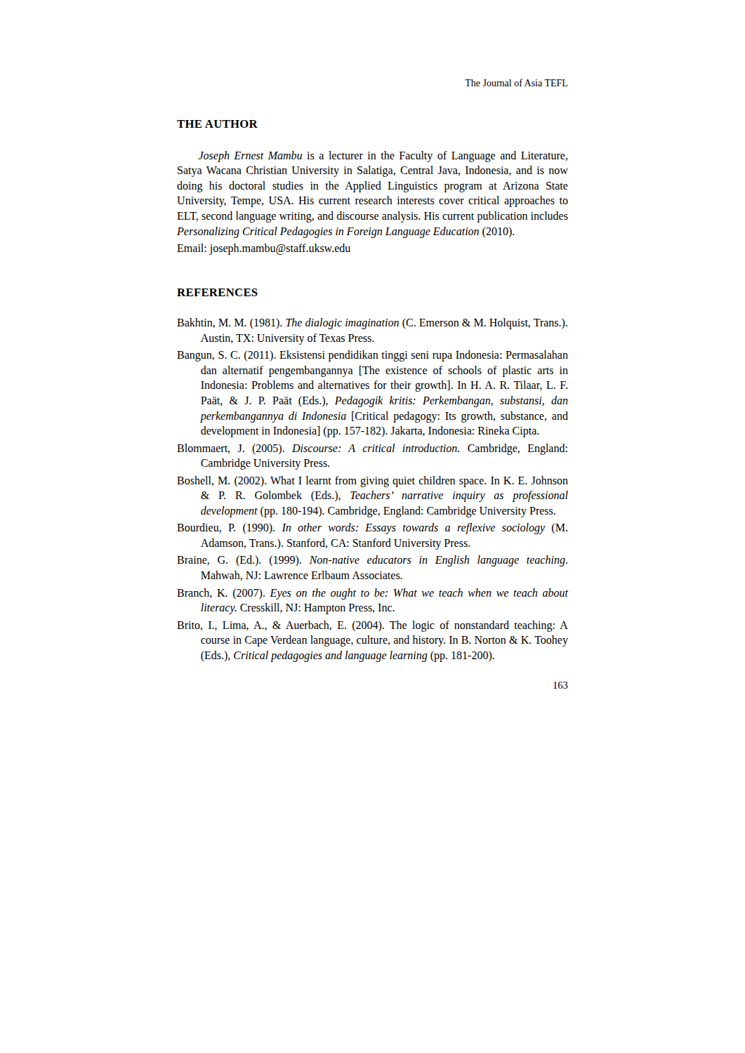The Journal of Asia TEFL
THE AUTHOR
Joseph Ernest Mambu is a lecturer in the Faculty of Language and Literature, Satya Wacana Christian University in Salatiga, Central Java, Indonesia, and is now doing his doctoral studies in the Applied Linguistics program at Arizona State University, Tempe, USA. His current research interests cover critical approaches to ELT, second language writing, and discourse analysis. His current publication includes Personalizing Critical Pedagogies in Foreign Language Education (2010).
Email: joseph.mambu@staff.uksw.edu
REFERENCES
Bakhtin, M. M. (1981). The dialogic imagination (C. Emerson & M. Holquist, Trans.). Austin, TX: University of Texas Press.
Bangun, S. C. (2011). Eksistensi pendidikan tinggi seni rupa Indonesia: Permasalahan dan alternatif pengembangannya [The existence of schools of plastic arts in Indonesia: Problems and alternatives for their growth]. In H. A. R. Tilaar, L. F. Paät, & J. P. Paät (Eds.), Pedagogik kritis: Perkembangan, substansi, dan perkembangannya di Indonesia [Critical pedagogy: Its growth, substance, and development in Indonesia] (pp. 157-182). Jakarta, Indonesia: Rineka Cipta.
Blommaert, J. (2005). Discourse: A critical introduction. Cambridge, England: Cambridge University Press.
Boshell, M. (2002). What I learnt from giving quiet children space. In K. E. Johnson & P. R. Golombek (Eds.), Teachers’ narrative inquiry as professional development (pp. 180-194). Cambridge, England: Cambridge University Press.
Bourdieu, P. (1990). In other words: Essays towards a reflexive sociology (M. Adamson, Trans.). Stanford, CA: Stanford University Press.
Braine, G. (Ed.). (1999). Non-native educators in English language teaching. Mahwah, NJ: Lawrence Erlbaum Associates.
Branch, K. (2007). Eyes on the ought to be: What we teach when we teach about literacy. Cresskill, NJ: Hampton Press, Inc.
Brito, I., Lima, A., & Auerbach, E. (2004). The logic of nonstandard teaching: A course in Cape Verdean language, culture, and history. In B. Norton & K. Toohey (Eds.), Critical pedagogies and language learning (pp. 181-200).
163